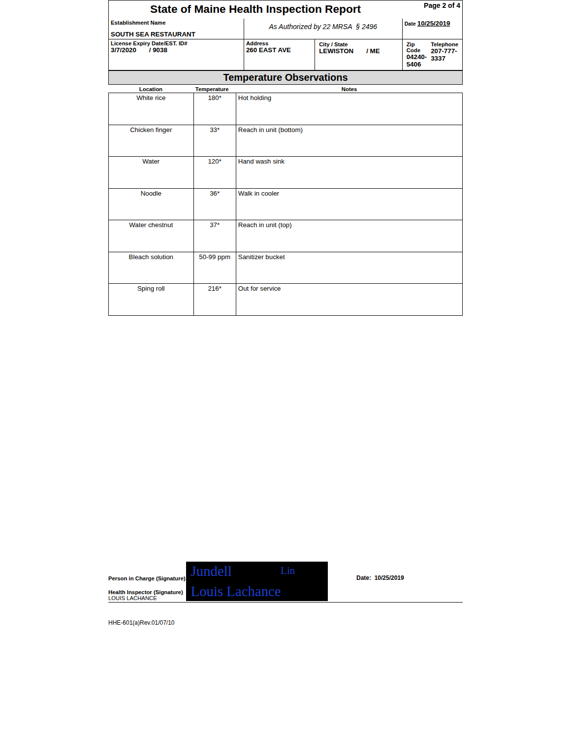| State of Maine Health Inspection Report | Page 2 of 4 |
| Establishment Name SOUTH SEA RESTAURANT | As Authorized by 22 MRSA § 2496 | Date 10/25/2019 |
| License Expiry Date/EST. ID# 3/7/2020 / 9038 | Address 260 EAST AVE | / City / State LEWISTON / ME / | / Zip Code 04240-5406 / Telephone 207-777-3337 / |
| Temperature Observations |
| Location | Temperature | Notes |
| White rice | 180* | Hot holding |
| Chicken finger | 33* | Reach in unit (bottom) |
| Water | 120* | Hand wash sink |
| Noodle | 36* | Walk in cooler |
| Water chestnut | 37* | Reach in unit (top) |
| Bleach solution | 50-99 ppm | Sanitizer bucket |
| Sping roll | 216* | Out for service |
| Person in Charge (Signature) | | Date: 10/25/2019 |
| Health Inspector (Signature) LOUIS LACHANCE | | |
HHE-601(a)Rev.01/07/10